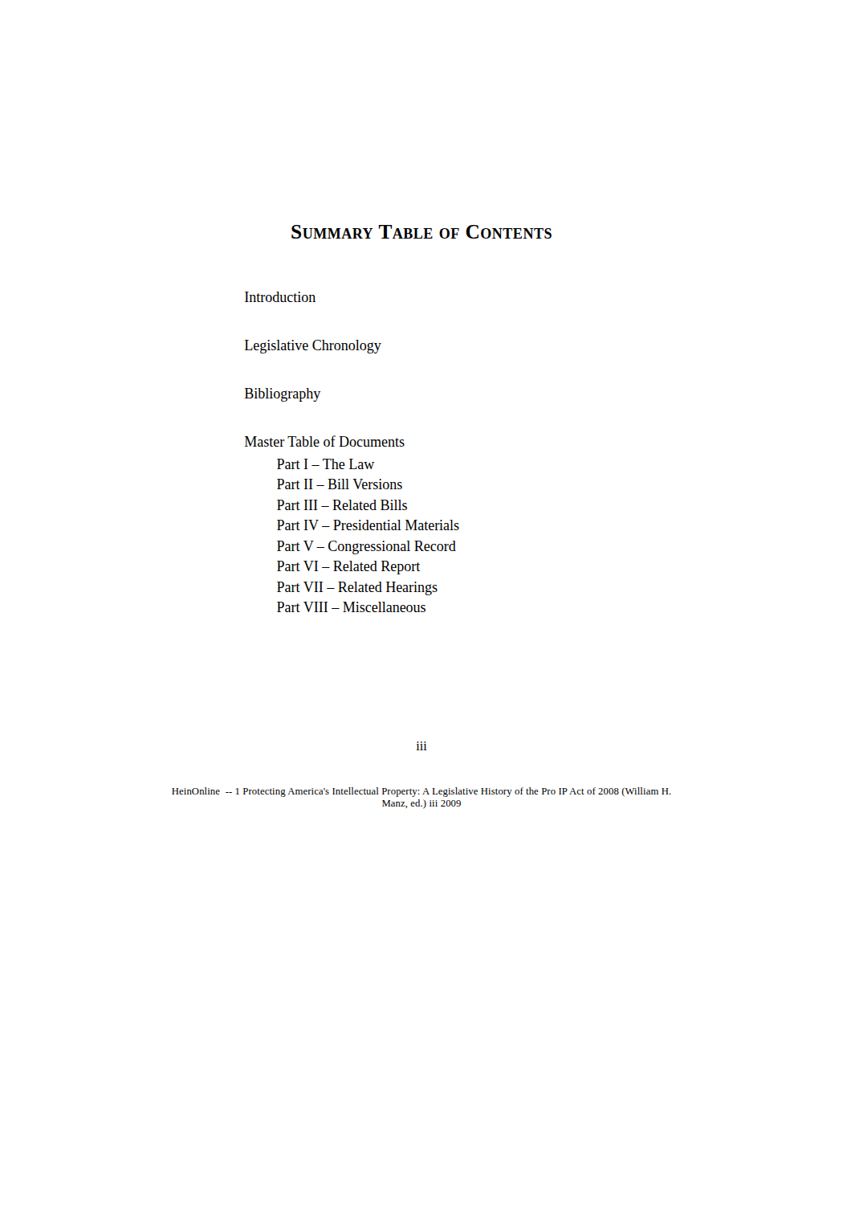Summary Table of Contents
Introduction
Legislative Chronology
Bibliography
Master Table of Documents
Part I – The Law
Part II – Bill Versions
Part III – Related Bills
Part IV – Presidential Materials
Part V – Congressional Record
Part VI – Related Report
Part VII – Related Hearings
Part VIII – Miscellaneous
iii
HeinOnline -- 1 Protecting America's Intellectual Property: A Legislative History of the Pro IP Act of 2008 (William H. Manz, ed.) iii 2009